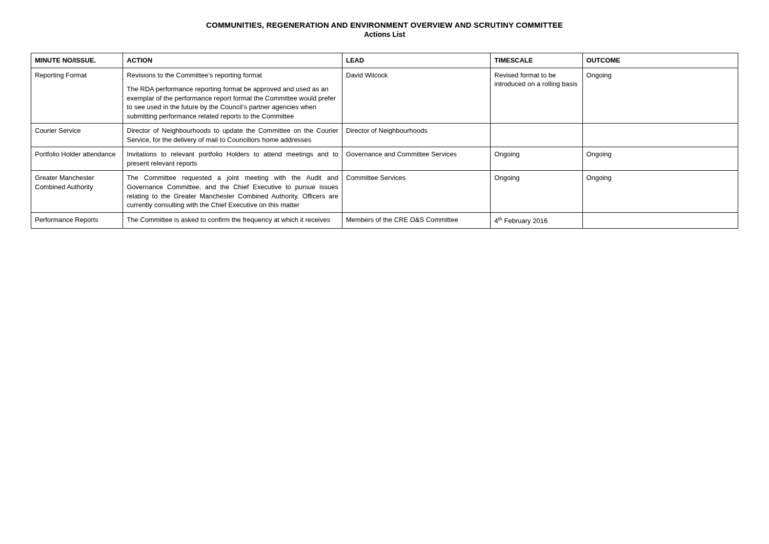COMMUNITIES, REGENERATION AND ENVIRONMENT OVERVIEW AND SCRUTINY COMMITTEE
Actions List
| MINUTE NO/ISSUE. | ACTION | LEAD | TIMESCALE | OUTCOME |
| --- | --- | --- | --- | --- |
| Reporting Format | Revisions to the Committee’s reporting format The RDA performance reporting format be approved and used as an exemplar of the performance report format the Committee would prefer to see used in the future by the Council’s partner agencies when submitting performance related reports to the Committee | David Wilcock | Revised format to be introduced on a rolling basis | Ongoing |
| Courier Service | Director of Neighbourhoods to update the Committee on the Courier Service, for the delivery of mail to Councillors home addresses | Director of Neighbourhoods | | |
| Portfolio Holder attendance | Invitations to relevant portfolio Holders to attend meetings and to present relevant reports | Governance and Committee Services | Ongoing | Ongoing |
| Greater Manchester Combined Authority | The Committee requested a joint meeting with the Audit and Governance Committee, and the Chief Executive to pursue issues relating to the Greater Manchester Combined Authority. Officers are currently consulting with the Chief Executive on this matter | Committee Services | Ongoing | Ongoing |
| Performance Reports | The Committee is asked to confirm the frequency at which it receives | Members of the CRE O&S Committee | 4 th February 2016 | |